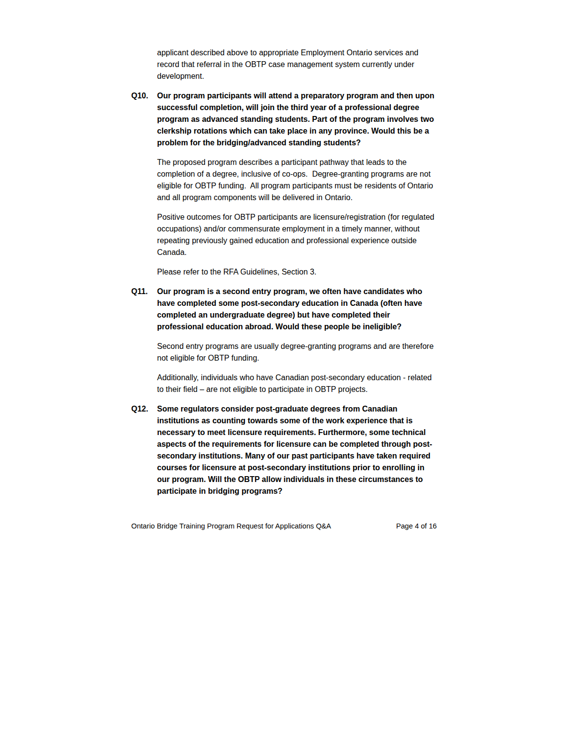applicant described above to appropriate Employment Ontario services and record that referral in the OBTP case management system currently under development.
Q10.
Our program participants will attend a preparatory program and then upon successful completion, will join the third year of a professional degree program as advanced standing students. Part of the program involves two clerkship rotations which can take place in any province. Would this be a problem for the bridging/advanced standing students?
The proposed program describes a participant pathway that leads to the completion of a degree, inclusive of co-ops. Degree-granting programs are not eligible for OBTP funding. All program participants must be residents of Ontario and all program components will be delivered in Ontario.
Positive outcomes for OBTP participants are licensure/registration (for regulated occupations) and/or commensurate employment in a timely manner, without repeating previously gained education and professional experience outside Canada.
Please refer to the RFA Guidelines, Section 3.
Q11.
Our program is a second entry program, we often have candidates who have completed some post-secondary education in Canada (often have completed an undergraduate degree) but have completed their professional education abroad. Would these people be ineligible?
Second entry programs are usually degree-granting programs and are therefore not eligible for OBTP funding.
Additionally, individuals who have Canadian post-secondary education - related to their field – are not eligible to participate in OBTP projects.
Q12.
Some regulators consider post-graduate degrees from Canadian institutions as counting towards some of the work experience that is necessary to meet licensure requirements. Furthermore, some technical aspects of the requirements for licensure can be completed through post-secondary institutions. Many of our past participants have taken required courses for licensure at post-secondary institutions prior to enrolling in our program. Will the OBTP allow individuals in these circumstances to participate in bridging programs?
Ontario Bridge Training Program Request for Applications Q&A
Page 4 of 16